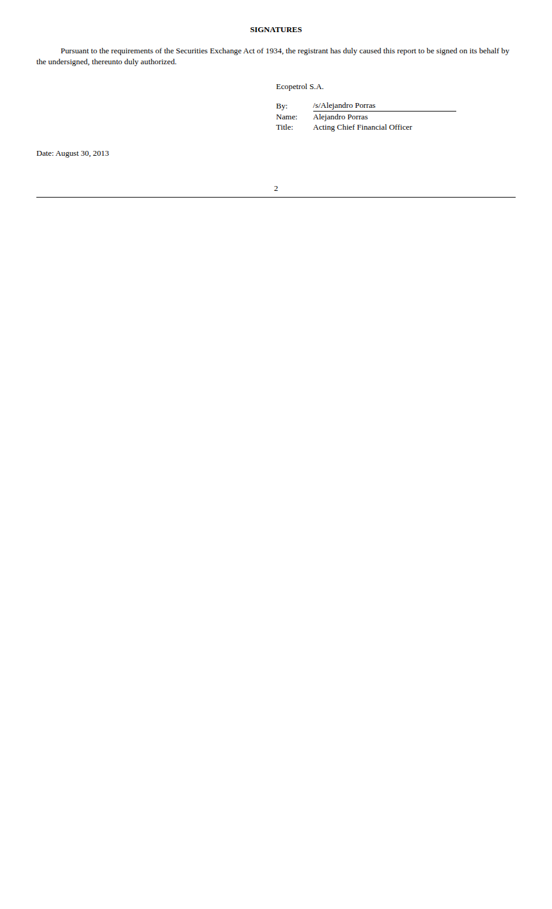SIGNATURES
Pursuant to the requirements of the Securities Exchange Act of 1934, the registrant has duly caused this report to be signed on its behalf by the undersigned, thereunto duly authorized.
Ecopetrol S.A.
| By: | /s/Alejandro Porras |
| Name: | Alejandro Porras |
| Title: | Acting Chief Financial Officer |
Date: August 30, 2013
2